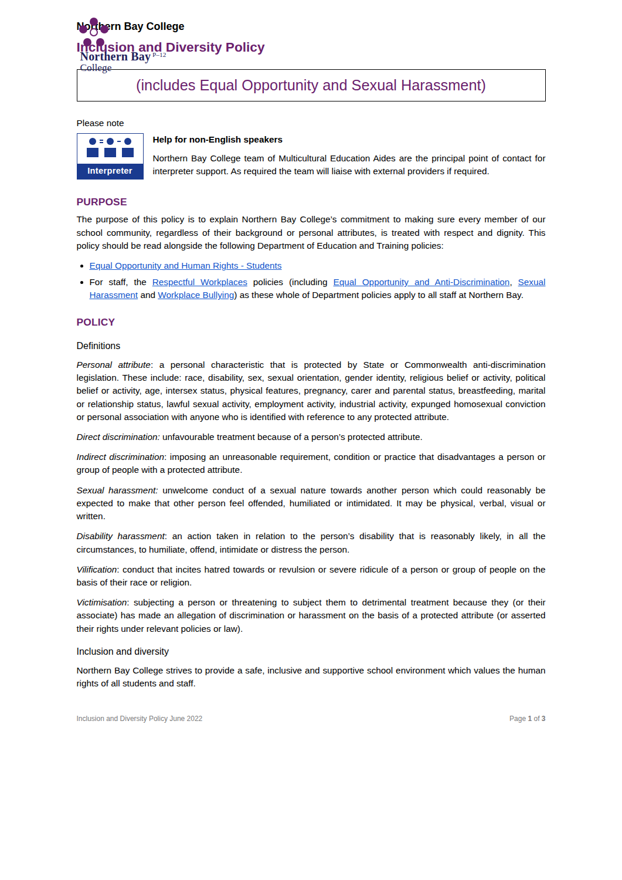Northern Bay P–12 College
Northern Bay College
Inclusion and Diversity Policy
(includes Equal Opportunity and Sexual Harassment)
Please note
Interpreter
Help for non-English speakers
Northern Bay College team of Multicultural Education Aides are the principal point of contact for interpreter support. As required the team will liaise with external providers if required.
PURPOSE
The purpose of this policy is to explain Northern Bay College’s commitment to making sure every member of our school community, regardless of their background or personal attributes, is treated with respect and dignity. This policy should be read alongside the following Department of Education and Training policies:
Equal Opportunity and Human Rights - Students
For staff, the Respectful Workplaces policies (including Equal Opportunity and Anti-Discrimination, Sexual Harassment and Workplace Bullying) as these whole of Department policies apply to all staff at Northern Bay.
POLICY
Definitions
Personal attribute: a personal characteristic that is protected by State or Commonwealth anti-discrimination legislation. These include: race, disability, sex, sexual orientation, gender identity, religious belief or activity, political belief or activity, age, intersex status, physical features, pregnancy, carer and parental status, breastfeeding, marital or relationship status, lawful sexual activity, employment activity, industrial activity, expunged homosexual conviction or personal association with anyone who is identified with reference to any protected attribute.
Direct discrimination: unfavourable treatment because of a person’s protected attribute.
Indirect discrimination: imposing an unreasonable requirement, condition or practice that disadvantages a person or group of people with a protected attribute.
Sexual harassment: unwelcome conduct of a sexual nature towards another person which could reasonably be expected to make that other person feel offended, humiliated or intimidated. It may be physical, verbal, visual or written.
Disability harassment: an action taken in relation to the person’s disability that is reasonably likely, in all the circumstances, to humiliate, offend, intimidate or distress the person.
Vilification: conduct that incites hatred towards or revulsion or severe ridicule of a person or group of people on the basis of their race or religion.
Victimisation: subjecting a person or threatening to subject them to detrimental treatment because they (or their associate) has made an allegation of discrimination or harassment on the basis of a protected attribute (or asserted their rights under relevant policies or law).
Inclusion and diversity
Northern Bay College strives to provide a safe, inclusive and supportive school environment which values the human rights of all students and staff.
Inclusion and Diversity Policy June 2022 Page 1 of 3